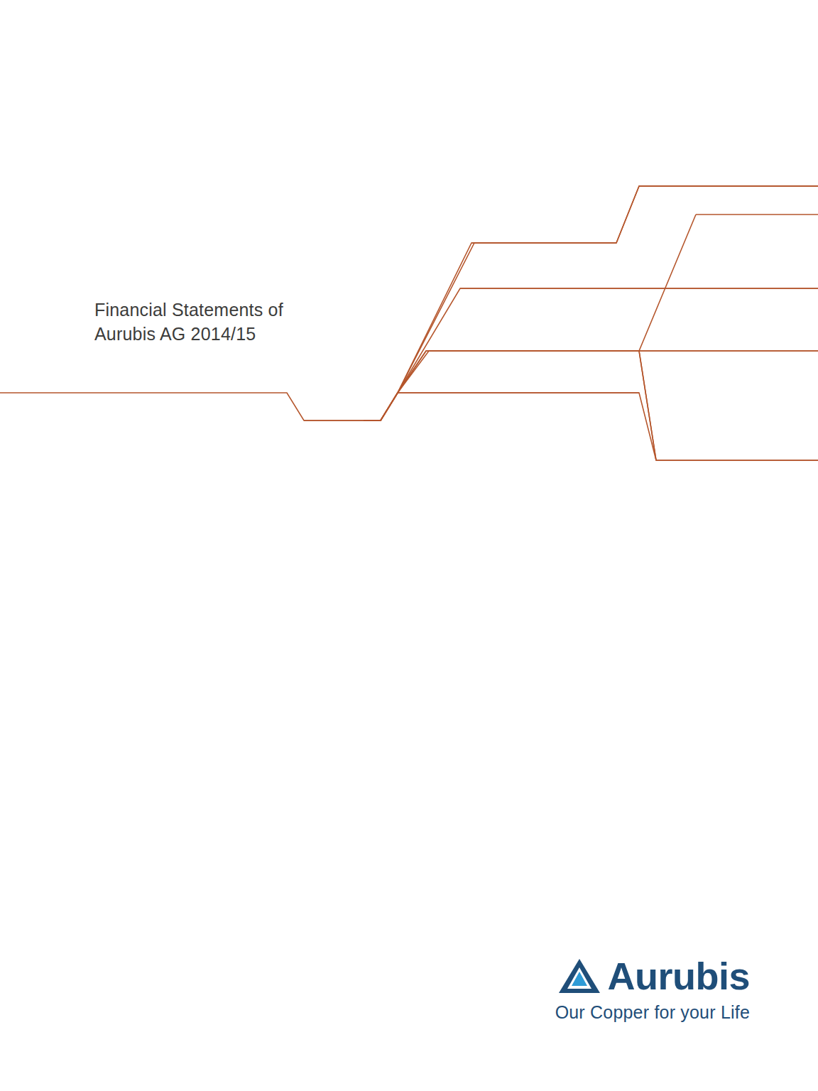Financial Statements of
Aurubis AG 2014/15
Aurubis
Our Copper for your Life